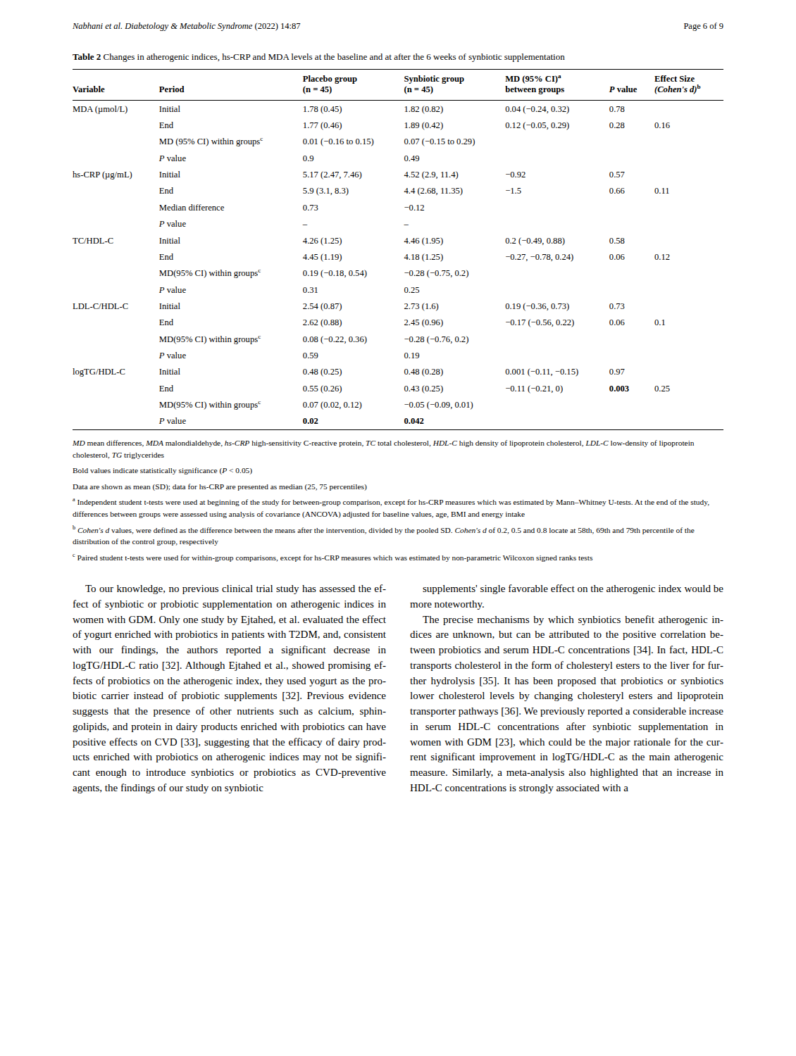Nabhani et al. Diabetology & Metabolic Syndrome (2022) 14:87
Page 6 of 9
Table 2 Changes in atherogenic indices, hs-CRP and MDA levels at the baseline and at after the 6 weeks of synbiotic supplementation
| Variable | Period | Placebo group (n = 45) | Synbiotic group (n = 45) | MD (95% CI) a between groups | P value | Effect Size (Cohen's d) b |
| --- | --- | --- | --- | --- | --- | --- |
| MDA (µmol/L) | Initial | 1.78 (0.45) | 1.82 (0.82) | 0.04 (−0.24, 0.32) | 0.78 | |
| | End | 1.77 (0.46) | 1.89 (0.42) | 0.12 (−0.05, 0.29) | 0.28 | 0.16 |
| | MD (95% CI) within groups c | 0.01 (−0.16 to 0.15) | 0.07 (−0.15 to 0.29) | | | |
| | P value | 0.9 | 0.49 | | | |
| hs-CRP (µg/mL) | Initial | 5.17 (2.47, 7.46) | 4.52 (2.9, 11.4) | −0.92 | 0.57 | |
| | End | 5.9 (3.1, 8.3) | 4.4 (2.68, 11.35) | −1.5 | 0.66 | 0.11 |
| | Median difference | 0.73 | −0.12 | | | |
| | P value | – | – | | | |
| TC/HDL-C | Initial | 4.26 (1.25) | 4.46 (1.95) | 0.2 (−0.49, 0.88) | 0.58 | |
| | End | 4.45 (1.19) | 4.18 (1.25) | −0.27, −0.78, 0.24) | 0.06 | 0.12 |
| | MD(95% CI) within groups c | 0.19 (−0.18, 0.54) | −0.28 (−0.75, 0.2) | | | |
| | P value | 0.31 | 0.25 | | | |
| LDL-C/HDL-C | Initial | 2.54 (0.87) | 2.73 (1.6) | 0.19 (−0.36, 0.73) | 0.73 | |
| | End | 2.62 (0.88) | 2.45 (0.96) | −0.17 (−0.56, 0.22) | 0.06 | 0.1 |
| | MD(95% CI) within groups c | 0.08 (−0.22, 0.36) | −0.28 (−0.76, 0.2) | | | |
| | P value | 0.59 | 0.19 | | | |
| logTG/HDL-C | Initial | 0.48 (0.25) | 0.48 (0.28) | 0.001 (−0.11, −0.15) | 0.97 | |
| | End | 0.55 (0.26) | 0.43 (0.25) | −0.11 (−0.21, 0) | 0.003 | 0.25 |
| | MD(95% CI) within groups c | 0.07 (0.02, 0.12) | −0.05 (−0.09, 0.01) | | | |
| | P value | 0.02 | 0.042 | | | |
MD mean differences, MDA malondialdehyde, hs-CRP high-sensitivity C-reactive protein, TC total cholesterol, HDL-C high density of lipoprotein cholesterol, LDL-C low-density of lipoprotein cholesterol, TG triglycerides
Bold values indicate statistically significance (P < 0.05)
Data are shown as mean (SD); data for hs-CRP are presented as median (25, 75 percentiles)
a Independent student t-tests were used at beginning of the study for between-group comparison, except for hs-CRP measures which was estimated by Mann–Whitney U-tests. At the end of the study, differences between groups were assessed using analysis of covariance (ANCOVA) adjusted for baseline values, age, BMI and energy intake
b Cohen's d values, were defined as the difference between the means after the intervention, divided by the pooled SD. Cohen's d of 0.2, 0.5 and 0.8 locate at 58th, 69th and 79th percentile of the distribution of the control group, respectively
c Paired student t-tests were used for within-group comparisons, except for hs-CRP measures which was estimated by non-parametric Wilcoxon signed ranks tests
To our knowledge, no previous clinical trial study has assessed the effect of synbiotic or probiotic supplementation on atherogenic indices in women with GDM. Only one study by Ejtahed, et al. evaluated the effect of yogurt enriched with probiotics in patients with T2DM, and, consistent with our findings, the authors reported a significant decrease in logTG/HDL-C ratio [32]. Although Ejtahed et al., showed promising effects of probiotics on the atherogenic index, they used yogurt as the probiotic carrier instead of probiotic supplements [32]. Previous evidence suggests that the presence of other nutrients such as calcium, sphingolipids, and protein in dairy products enriched with probiotics can have positive effects on CVD [33], suggesting that the efficacy of dairy products enriched with probiotics on atherogenic indices may not be significant enough to introduce synbiotics or probiotics as CVD-preventive agents, the findings of our study on synbiotic
supplements' single favorable effect on the atherogenic index would be more noteworthy.
The precise mechanisms by which synbiotics benefit atherogenic indices are unknown, but can be attributed to the positive correlation between probiotics and serum HDL-C concentrations [34]. In fact, HDL-C transports cholesterol in the form of cholesteryl esters to the liver for further hydrolysis [35]. It has been proposed that probiotics or synbiotics lower cholesterol levels by changing cholesteryl esters and lipoprotein transporter pathways [36]. We previously reported a considerable increase in serum HDL-C concentrations after synbiotic supplementation in women with GDM [23], which could be the major rationale for the current significant improvement in logTG/HDL-C as the main atherogenic measure. Similarly, a meta-analysis also highlighted that an increase in HDL-C concentrations is strongly associated with a